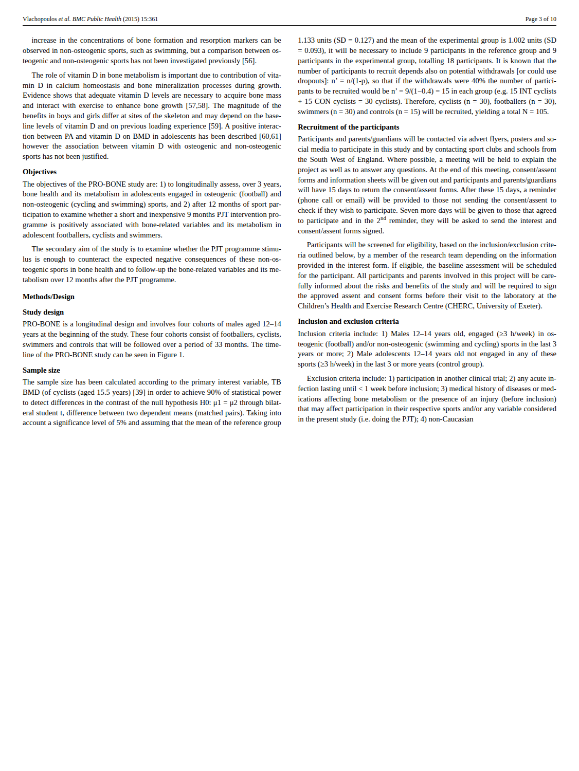Vlachopoulos et al. BMC Public Health (2015) 15:361 Page 3 of 10
increase in the concentrations of bone formation and resorption markers can be observed in non-osteogenic sports, such as swimming, but a comparison between osteogenic and non-osteogenic sports has not been investigated previously [56].
The role of vitamin D in bone metabolism is important due to contribution of vitamin D in calcium homeostasis and bone mineralization processes during growth. Evidence shows that adequate vitamin D levels are necessary to acquire bone mass and interact with exercise to enhance bone growth [57,58]. The magnitude of the benefits in boys and girls differ at sites of the skeleton and may depend on the baseline levels of vitamin D and on previous loading experience [59]. A positive interaction between PA and vitamin D on BMD in adolescents has been described [60,61] however the association between vitamin D with osteogenic and non-osteogenic sports has not been justified.
Objectives
The objectives of the PRO-BONE study are: 1) to longitudinally assess, over 3 years, bone health and its metabolism in adolescents engaged in osteogenic (football) and non-osteogenic (cycling and swimming) sports, and 2) after 12 months of sport participation to examine whether a short and inexpensive 9 months PJT intervention programme is positively associated with bone-related variables and its metabolism in adolescent footballers, cyclists and swimmers.
The secondary aim of the study is to examine whether the PJT programme stimulus is enough to counteract the expected negative consequences of these non-osteogenic sports in bone health and to follow-up the bone-related variables and its metabolism over 12 months after the PJT programme.
Methods/Design
Study design
PRO-BONE is a longitudinal design and involves four cohorts of males aged 12–14 years at the beginning of the study. These four cohorts consist of footballers, cyclists, swimmers and controls that will be followed over a period of 33 months. The timeline of the PRO-BONE study can be seen in Figure 1.
Sample size
The sample size has been calculated according to the primary interest variable, TB BMD (of cyclists (aged 15.5 years) [39] in order to achieve 90% of statistical power to detect differences in the contrast of the null hypothesis H0: μ1 = μ2 through bilateral student t, difference between two dependent means (matched pairs). Taking into account a significance level of 5% and assuming that the mean of the reference group 1.133 units (SD = 0.127) and the mean of the experimental group is 1.002 units (SD = 0.093), it will be necessary to include 9 participants in the reference group and 9 participants in the experimental group, totalling 18 participants. It is known that the number of participants to recruit depends also on potential withdrawals [or could use dropouts]: n’ = n/(1-p), so that if the withdrawals were 40% the number of participants to be recruited would be n’ = 9/(1−0.4) = 15 in each group (e.g. 15 INT cyclists + 15 CON cyclists = 30 cyclists). Therefore, cyclists (n = 30), footballers (n = 30), swimmers (n = 30) and controls (n = 15) will be recruited, yielding a total N = 105.
Recruitment of the participants
Participants and parents/guardians will be contacted via advert flyers, posters and social media to participate in this study and by contacting sport clubs and schools from the South West of England. Where possible, a meeting will be held to explain the project as well as to answer any questions. At the end of this meeting, consent/assent forms and information sheets will be given out and participants and parents/guardians will have 15 days to return the consent/assent forms. After these 15 days, a reminder (phone call or email) will be provided to those not sending the consent/assent to check if they wish to participate. Seven more days will be given to those that agreed to participate and in the 2nd reminder, they will be asked to send the interest and consent/assent forms signed.
Participants will be screened for eligibility, based on the inclusion/exclusion criteria outlined below, by a member of the research team depending on the information provided in the interest form. If eligible, the baseline assessment will be scheduled for the participant. All participants and parents involved in this project will be carefully informed about the risks and benefits of the study and will be required to sign the approved assent and consent forms before their visit to the laboratory at the Children’s Health and Exercise Research Centre (CHERC, University of Exeter).
Inclusion and exclusion criteria
Inclusion criteria include: 1) Males 12–14 years old, engaged (≥3 h/week) in osteogenic (football) and/or non-osteogenic (swimming and cycling) sports in the last 3 years or more; 2) Male adolescents 12–14 years old not engaged in any of these sports (≥3 h/week) in the last 3 or more years (control group).
Exclusion criteria include: 1) participation in another clinical trial; 2) any acute infection lasting until < 1 week before inclusion; 3) medical history of diseases or medications affecting bone metabolism or the presence of an injury (before inclusion) that may affect participation in their respective sports and/or any variable considered in the present study (i.e. doing the PJT); 4) non-Caucasian